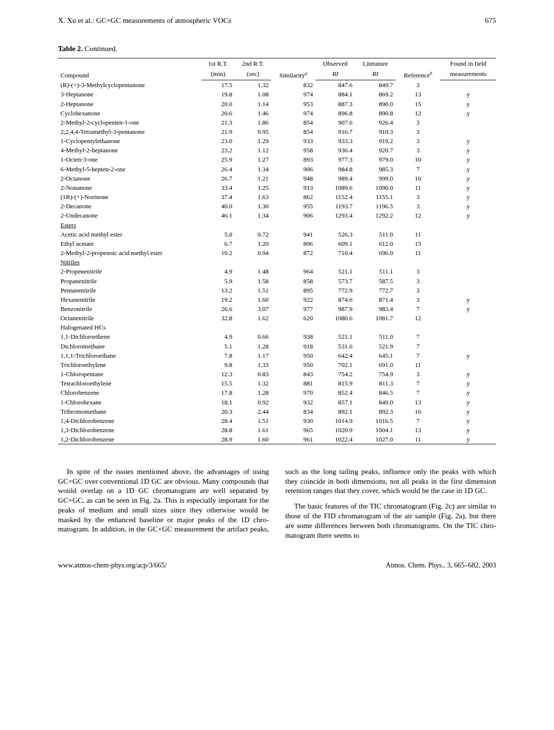X. Xu et al.: GC×GC measurements of atmospheric VOCs 675
Table 2. Continued.
| Compound | 1st R.T. | 2nd R.T. | Similarity a | Observed | Literature | Reference b | Found in field |
| --- | --- | --- | --- | --- | --- | --- | --- |
| (min) | (sec) | RI | RI | measurements |
| (R)-(+)-3-Methylcyclopentanone | 17.5 | 1.32 | 832 | 847.6 | 849.7 | 3 | |
| 3-Heptanone | 19.8 | 1.08 | 974 | 884.1 | 869.2 | 13 | y |
| 2-Heptanone | 20.0 | 1.14 | 953 | 887.3 | 890.0 | 15 | y |
| Cyclohexanone | 20.6 | 1.46 | 974 | 896.8 | 890.8 | 12 | y |
| 2-Methyl-2-cyclopenten-1-one | 21.3 | 1.86 | 854 | 907.6 | 926.4 | 3 | |
| 2,2,4,4-Tetramethyl-3-pentanone | 21.9 | 0.95 | 854 | 916.7 | 910.3 | 3 | |
| 1-Cyclopentylethanone | 23.0 | 1.29 | 933 | 933.3 | 919.2 | 3 | y |
| 4-Methyl-2-heptanone | 23.2 | 1.12 | 958 | 936.4 | 920.7 | 3 | y |
| 1-Octen-3-one | 25.9 | 1.27 | 893 | 977.3 | 979.0 | 10 | y |
| 6-Methyl-5-hepten-2-one | 26.4 | 1.34 | 906 | 984.8 | 985.3 | 7 | y |
| 2-Octanone | 26.7 | 1.21 | 948 | 989.4 | 999.0 | 10 | y |
| 2-Nonanone | 33.4 | 1.25 | 913 | 1089.6 | 1090.0 | 11 | y |
| (1R)-(+)-Norinone | 37.4 | 1.63 | 862 | 1152.4 | 1155.1 | 3 | y |
| 2-Decanone | 40.0 | 1.30 | 955 | 1193.7 | 1196.5 | 3 | y |
| 2-Undecanone | 46.1 | 1.34 | 906 | 1293.4 | 1292.2 | 12 | y |
| Esters |
| Acetic acid methyl ester | 5.0 | 0.72 | 941 | 526.3 | 511.0 | 11 | |
| Ethyl acetate | 6.7 | 1.20 | 806 | 609.1 | 612.0 | 15 | |
| 2-Methyl-2-propenoic acid methyl ester | 10.2 | 0.94 | 872 | 710.4 | 696.0 | 11 | |
| Nitriles |
| 2-Propenenitrile | 4.9 | 1.48 | 964 | 521.1 | 511.1 | 3 | |
| Propanenitrile | 5.9 | 1.58 | 858 | 573.7 | 587.5 | 3 | |
| Pentanenitrile | 13.2 | 1.51 | 895 | 772.9 | 772.7 | 3 | |
| Hexanenitrile | 19.2 | 1.60 | 922 | 874.6 | 871.4 | 3 | y |
| Benzonitrile | 26.6 | 3.07 | 977 | 987.9 | 983.4 | 7 | y |
| Octanenitrile | 32.8 | 1.62 | 620 | 1080.6 | 1081.7 | 12 | |
| Halogenated HCs |
| 1,1-Dichloroethene | 4.9 | 0.66 | 938 | 521.1 | 511.0 | 7 | |
| Dichloromethane | 5.1 | 1.28 | 918 | 531.6 | 521.9 | 7 | |
| 1,1,1-Trichloroethane | 7.8 | 1.17 | 950 | 642.4 | 645.1 | 7 | y |
| Trichloroethylene | 9.8 | 1.33 | 950 | 702.1 | 691.0 | 11 | |
| 1-Chloropentane | 12.3 | 0.83 | 843 | 754.2 | 754.9 | 3 | y |
| Tetrachloroethylene | 15.5 | 1.32 | 881 | 815.9 | 811.3 | 7 | y |
| Chlorobenzene | 17.8 | 1.28 | 970 | 852.4 | 846.5 | 7 | y |
| 1-Chlorohexane | 18.1 | 0.92 | 932 | 857.1 | 849.0 | 13 | y |
| Tribromomethane | 20.3 | 2.44 | 834 | 892.1 | 892.3 | 16 | y |
| 1,4-Dichlorobenzene | 28.4 | 1.51 | 930 | 1014.9 | 1016.5 | 7 | y |
| 1,3-Dichlorobenzene | 28.8 | 1.61 | 965 | 1020.9 | 1004.1 | 13 | y |
| 1,2-Dichlorobenzene | 28.9 | 1.60 | 961 | 1022.4 | 1027.0 | 11 | y |
In spite of the issues mentioned above, the advantages of using GC×GC over conventional 1D GC are obvious. Many compounds that would overlap on a 1D GC chromatogram are well separated by GC×GC, as can be seen in Fig. 2a. This is especially important for the peaks of medium and small sizes since they otherwise would be masked by the enhanced baseline or major peaks of the 1D chromatogram. In addition, in the GC×GC measurement the artifact peaks, such as the long tailing peaks, influence only the peaks with which they coincide in both dimensions, not all peaks in the first dimension retention ranges that they cover, which would be the case in 1D GC.
The basic features of the TIC chromatogram (Fig. 2c) are similar to those of the FID chromatogram of the air sample (Fig. 2a), but there are some differences between both chromatograms. On the TIC chromatogram there seems to
www.atmos-chem-phys.org/acp/3/665/ Atmos. Chem. Phys., 3, 665–682, 2003